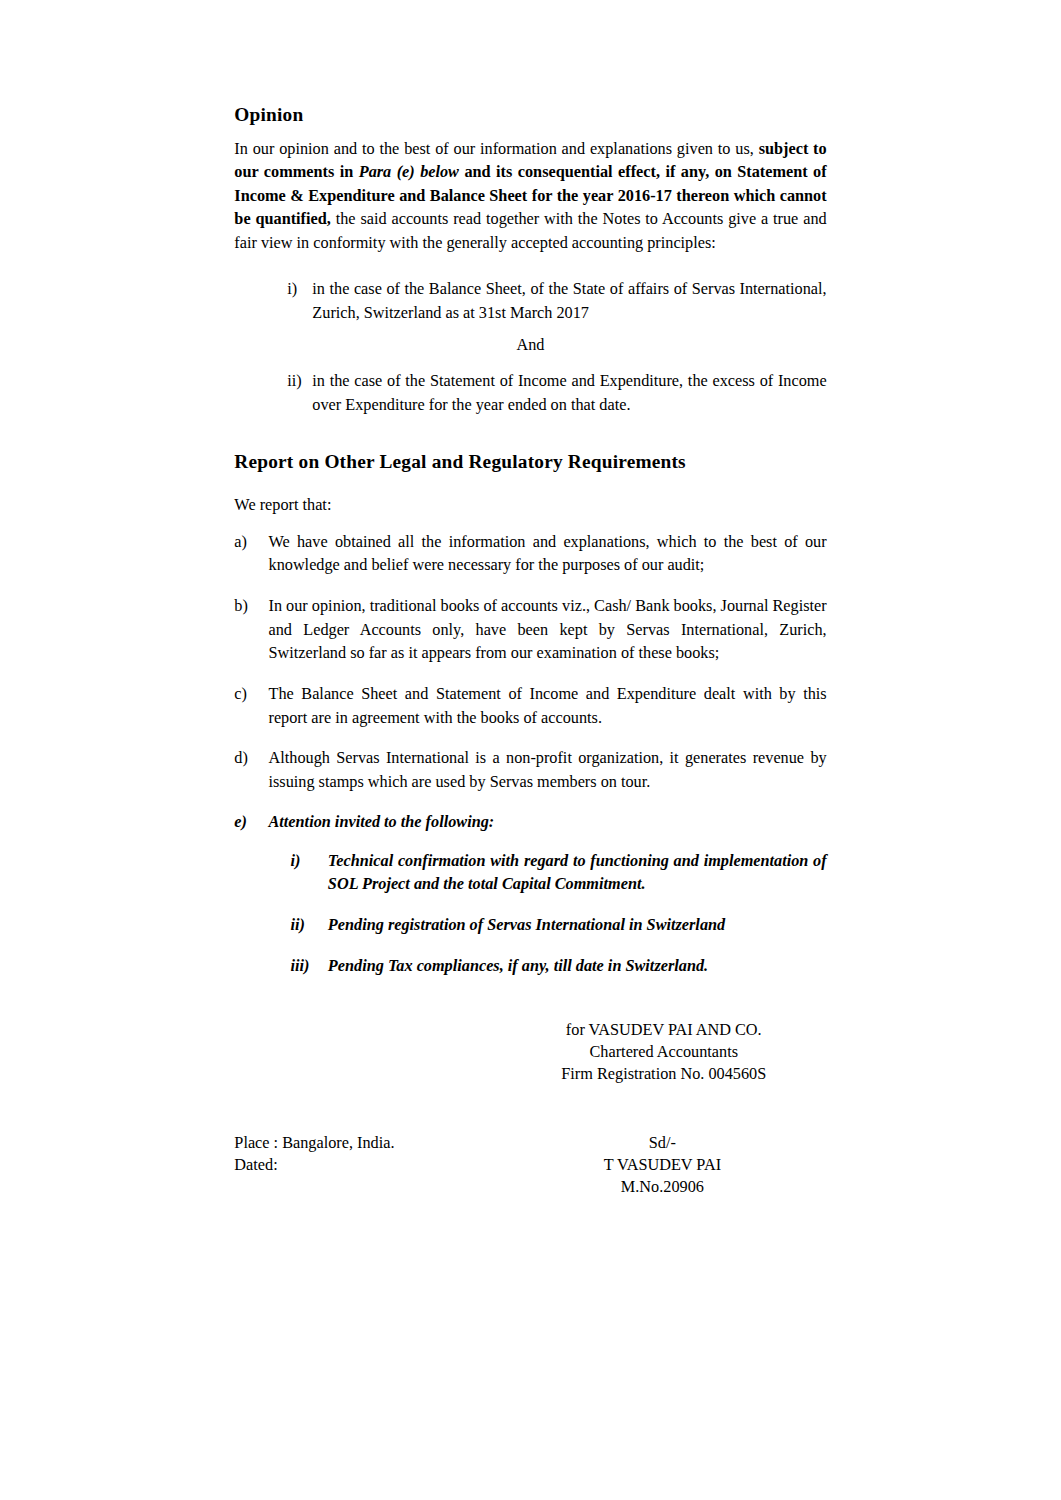Opinion
In our opinion and to the best of our information and explanations given to us, subject to our comments in Para (e) below and its consequential effect, if any, on Statement of Income & Expenditure and Balance Sheet for the year 2016-17 thereon which cannot be quantified, the said accounts read together with the Notes to Accounts give a true and fair view in conformity with the generally accepted accounting principles:
i) in the case of the Balance Sheet, of the State of affairs of Servas International, Zurich, Switzerland as at 31st March 2017
And
ii) in the case of the Statement of Income and Expenditure, the excess of Income over Expenditure for the year ended on that date.
Report on Other Legal and Regulatory Requirements
We report that:
a) We have obtained all the information and explanations, which to the best of our knowledge and belief were necessary for the purposes of our audit;
b) In our opinion, traditional books of accounts viz., Cash/ Bank books, Journal Register and Ledger Accounts only, have been kept by Servas International, Zurich, Switzerland so far as it appears from our examination of these books;
c) The Balance Sheet and Statement of Income and Expenditure dealt with by this report are in agreement with the books of accounts.
d) Although Servas International is a non-profit organization, it generates revenue by issuing stamps which are used by Servas members on tour.
e) Attention invited to the following:
i) Technical confirmation with regard to functioning and implementation of SOL Project and the total Capital Commitment.
ii) Pending registration of Servas International in Switzerland
iii) Pending Tax compliances, if any, till date in Switzerland.
for VASUDEV PAI AND CO.
Chartered Accountants
Firm Registration No. 004560S
Place : Bangalore, India.
Dated:
Sd/-
T VASUDEV PAI
M.No.20906